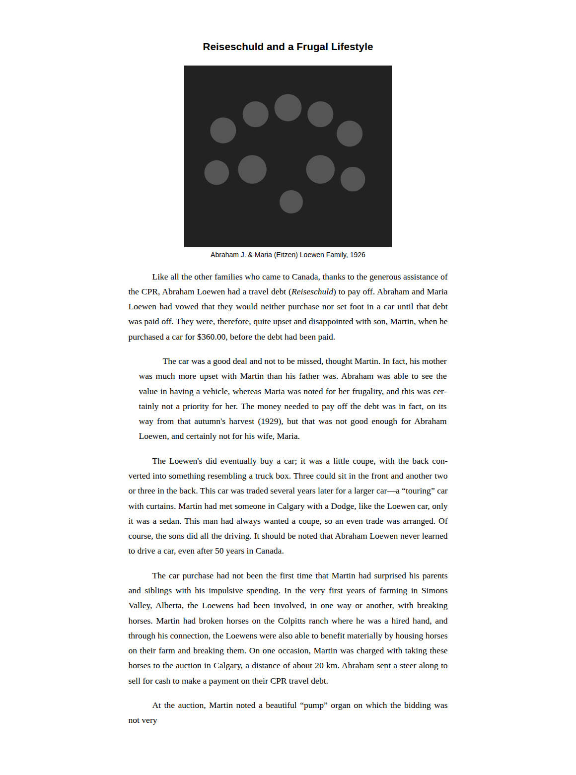Reiseschuld and a Frugal Lifestyle
Abraham J. & Maria (Eitzen) Loewen Family, 1926
Like all the other families who came to Canada, thanks to the generous assistance of the CPR, Abraham Loewen had a travel debt (Reiseschuld) to pay off. Abraham and Maria Loewen had vowed that they would neither purchase nor set foot in a car until that debt was paid off. They were, therefore, quite upset and disappointed with son, Martin, when he purchased a car for $360.00, before the debt had been paid.
The car was a good deal and not to be missed, thought Martin. In fact, his mother was much more upset with Martin than his father was. Abraham was able to see the value in having a vehicle, whereas Maria was noted for her frugality, and this was certainly not a priority for her. The money needed to pay off the debt was in fact, on its way from that autumn's harvest (1929), but that was not good enough for Abraham Loewen, and certainly not for his wife, Maria.
The Loewen's did eventually buy a car; it was a little coupe, with the back converted into something resembling a truck box. Three could sit in the front and another two or three in the back. This car was traded several years later for a larger car—a “touring” car with curtains. Martin had met someone in Calgary with a Dodge, like the Loewen car, only it was a sedan. This man had always wanted a coupe, so an even trade was arranged. Of course, the sons did all the driving. It should be noted that Abraham Loewen never learned to drive a car, even after 50 years in Canada.
The car purchase had not been the first time that Martin had surprised his parents and siblings with his impulsive spending. In the very first years of farming in Simons Valley, Alberta, the Loewens had been involved, in one way or another, with breaking horses. Martin had broken horses on the Colpitts ranch where he was a hired hand, and through his connection, the Loewens were also able to benefit materially by housing horses on their farm and breaking them. On one occasion, Martin was charged with taking these horses to the auction in Calgary, a distance of about 20 km. Abraham sent a steer along to sell for cash to make a payment on their CPR travel debt.
At the auction, Martin noted a beautiful “pump” organ on which the bidding was not very